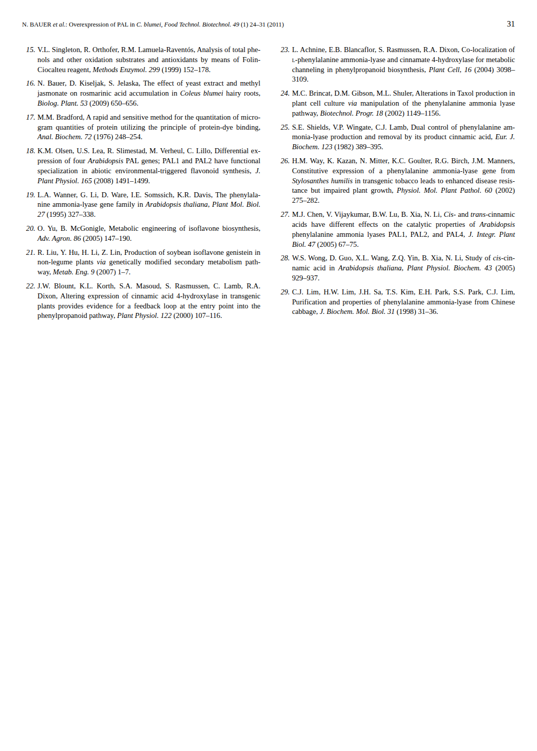N. BAUER et al.: Overexpression of PAL in C. blumei, Food Technol. Biotechnol. 49 (1) 24–31 (2011) 31
V.L. Singleton, R. Orthofer, R.M. Lamuela-Raventós, Analysis of total phenols and other oxidation substrates and antioxidants by means of Folin-Ciocalteu reagent, Methods Enzymol. 299 (1999) 152–178.
N. Bauer, D. Kiseljak, S. Jelaska, The effect of yeast extract and methyl jasmonate on rosmarinic acid accumulation in Coleus blumei hairy roots, Biolog. Plant. 53 (2009) 650–656.
M.M. Bradford, A rapid and sensitive method for the quantitation of microgram quantities of protein utilizing the principle of protein-dye binding, Anal. Biochem. 72 (1976) 248–254.
K.M. Olsen, U.S. Lea, R. Slimestad, M. Verheul, C. Lillo, Differential expression of four Arabidopsis PAL genes; PAL1 and PAL2 have functional specialization in abiotic environmental-triggered flavonoid synthesis, J. Plant Physiol. 165 (2008) 1491–1499.
L.A. Wanner, G. Li, D. Ware, I.E. Somssich, K.R. Davis, The phenylalanine ammonia-lyase gene family in Arabidopsis thaliana, Plant Mol. Biol. 27 (1995) 327–338.
O. Yu, B. McGonigle, Metabolic engineering of isoflavone biosynthesis, Adv. Agron. 86 (2005) 147–190.
R. Liu, Y. Hu, H. Li, Z. Lin, Production of soybean isoflavone genistein in non-legume plants via genetically modified secondary metabolism pathway, Metab. Eng. 9 (2007) 1–7.
J.W. Blount, K.L. Korth, S.A. Masoud, S. Rasmussen, C. Lamb, R.A. Dixon, Altering expression of cinnamic acid 4-hydroxylase in transgenic plants provides evidence for a feedback loop at the entry point into the phenylpropanoid pathway, Plant Physiol. 122 (2000) 107–116.
L. Achnine, E.B. Blancaflor, S. Rasmussen, R.A. Dixon, Co-localization of l-phenylalanine ammonia-lyase and cinnamate 4-hydroxylase for metabolic channeling in phenylpropanoid biosynthesis, Plant Cell, 16 (2004) 3098–3109.
M.C. Brincat, D.M. Gibson, M.L. Shuler, Alterations in Taxol production in plant cell culture via manipulation of the phenylalanine ammonia lyase pathway, Biotechnol. Progr. 18 (2002) 1149–1156.
S.E. Shields, V.P. Wingate, C.J. Lamb, Dual control of phenylalanine ammonia-lyase production and removal by its product cinnamic acid, Eur. J. Biochem. 123 (1982) 389–395.
H.M. Way, K. Kazan, N. Mitter, K.C. Goulter, R.G. Birch, J.M. Manners, Constitutive expression of a phenylalanine ammonia-lyase gene from Stylosanthes humilis in transgenic tobacco leads to enhanced disease resistance but impaired plant growth, Physiol. Mol. Plant Pathol. 60 (2002) 275–282.
M.J. Chen, V. Vijaykumar, B.W. Lu, B. Xia, N. Li, Cis- and trans-cinnamic acids have different effects on the catalytic properties of Arabidopsis phenylalanine ammonia lyases PAL1, PAL2, and PAL4, J. Integr. Plant Biol. 47 (2005) 67–75.
W.S. Wong, D. Guo, X.L. Wang, Z.Q. Yin, B. Xia, N. Li, Study of cis-cinnamic acid in Arabidopsis thaliana, Plant Physiol. Biochem. 43 (2005) 929–937.
C.J. Lim, H.W. Lim, J.H. Sa, T.S. Kim, E.H. Park, S.S. Park, C.J. Lim, Purification and properties of phenylalanine ammonia-lyase from Chinese cabbage, J. Biochem. Mol. Biol. 31 (1998) 31–36.